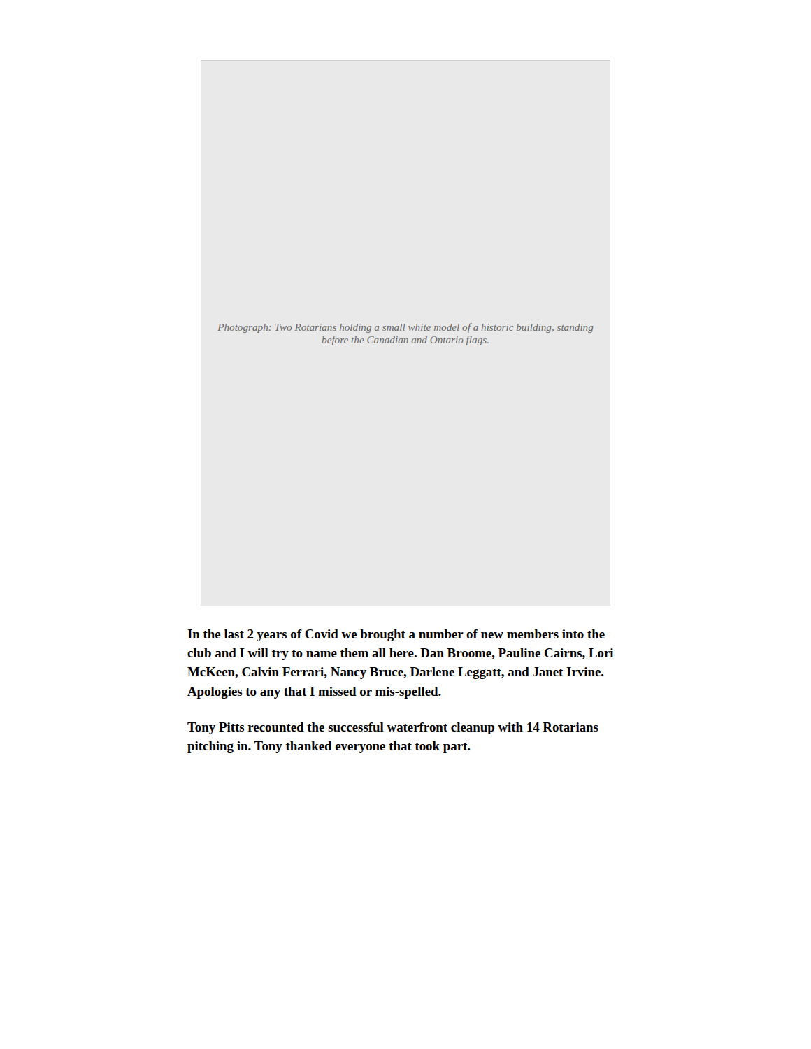Photograph: Two Rotarians holding a small white model of a historic building, standing before the Canadian and Ontario flags.
In the last 2 years of Covid we brought a number of new members into the club and I will try to name them all here. Dan Broome, Pauline Cairns, Lori McKeen, Calvin Ferrari, Nancy Bruce, Darlene Leggatt, and Janet Irvine. Apologies to any that I missed or mis-spelled.
Tony Pitts recounted the successful waterfront cleanup with 14 Rotarians pitching in. Tony thanked everyone that took part.